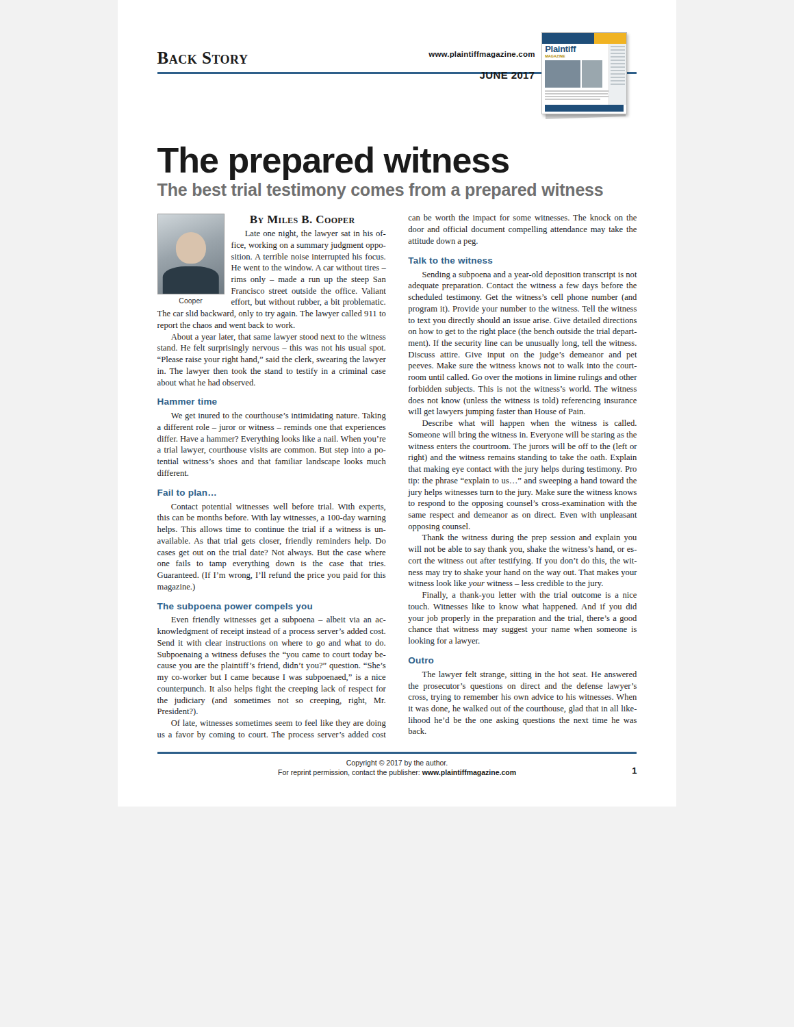www.plaintiffmagazine.com
JUNE 2017
Back Story
Plaintiff
MAGAZINE
The prepared witness
The best trial testimony comes from a prepared witness
Cooper
By Miles B. Cooper
Late one night, the lawyer sat in his office, working on a summary judgment opposition. A terrible noise interrupted his focus. He went to the window. A car without tires – rims only – made a run up the steep San Francisco street outside the office. Valiant effort, but without rubber, a bit problematic. The car slid backward, only to try again. The lawyer called 911 to report the chaos and went back to work.
About a year later, that same lawyer stood next to the witness stand. He felt surprisingly nervous – this was not his usual spot. “Please raise your right hand,” said the clerk, swearing the lawyer in. The lawyer then took the stand to testify in a criminal case about what he had observed.
Hammer time
We get inured to the courthouse’s intimidating nature. Taking a different role – juror or witness – reminds one that experiences differ. Have a hammer? Everything looks like a nail. When you’re a trial lawyer, courthouse visits are common. But step into a potential witness’s shoes and that familiar landscape looks much different.
Fail to plan…
Contact potential witnesses well before trial. With experts, this can be months before. With lay witnesses, a 100-day warning helps. This allows time to continue the trial if a witness is unavailable. As that trial gets closer, friendly reminders help. Do cases get out on the trial date? Not always. But the case where one fails to tamp everything down is the case that tries. Guaranteed. (If I’m wrong, I’ll refund the price you paid for this magazine.)
The subpoena power compels you
Even friendly witnesses get a subpoena – albeit via an acknowledgment of receipt instead of a process server’s added cost. Send it with clear instructions on where to go and what to do. Subpoenaing a witness defuses the “you came to court today because you are the plaintiff’s friend, didn’t you?” question. “She’s my co-worker but I came because I was subpoenaed,” is a nice counterpunch. It also helps fight the creeping lack of respect for the judiciary (and sometimes not so creeping, right, Mr. President?).
Of late, witnesses sometimes seem to feel like they are doing us a favor by coming to court. The process server’s added cost can be worth the impact for some witnesses. The knock on the door and official document compelling attendance may take the attitude down a peg.
Talk to the witness
Sending a subpoena and a year-old deposition transcript is not adequate preparation. Contact the witness a few days before the scheduled testimony. Get the witness’s cell phone number (and program it). Provide your number to the witness. Tell the witness to text you directly should an issue arise. Give detailed directions on how to get to the right place (the bench outside the trial department). If the security line can be unusually long, tell the witness. Discuss attire. Give input on the judge’s demeanor and pet peeves. Make sure the witness knows not to walk into the courtroom until called. Go over the motions in limine rulings and other forbidden subjects. This is not the witness’s world. The witness does not know (unless the witness is told) referencing insurance will get lawyers jumping faster than House of Pain.
Describe what will happen when the witness is called. Someone will bring the witness in. Everyone will be staring as the witness enters the courtroom. The jurors will be off to the (left or right) and the witness remains standing to take the oath. Explain that making eye contact with the jury helps during testimony. Pro tip: the phrase “explain to us…” and sweeping a hand toward the jury helps witnesses turn to the jury. Make sure the witness knows to respond to the opposing counsel’s cross-examination with the same respect and demeanor as on direct. Even with unpleasant opposing counsel.
Thank the witness during the prep session and explain you will not be able to say thank you, shake the witness’s hand, or escort the witness out after testifying. If you don’t do this, the witness may try to shake your hand on the way out. That makes your witness look like your witness – less credible to the jury.
Finally, a thank-you letter with the trial outcome is a nice touch. Witnesses like to know what happened. And if you did your job properly in the preparation and the trial, there’s a good chance that witness may suggest your name when someone is looking for a lawyer.
Outro
The lawyer felt strange, sitting in the hot seat. He answered the prosecutor’s questions on direct and the defense lawyer’s cross, trying to remember his own advice to his witnesses. When it was done, he walked out of the courthouse, glad that in all likelihood he’d be the one asking questions the next time he was back.
Copyright © 2017 by the author.
For reprint permission, contact the publisher: www.plaintiffmagazine.com 1